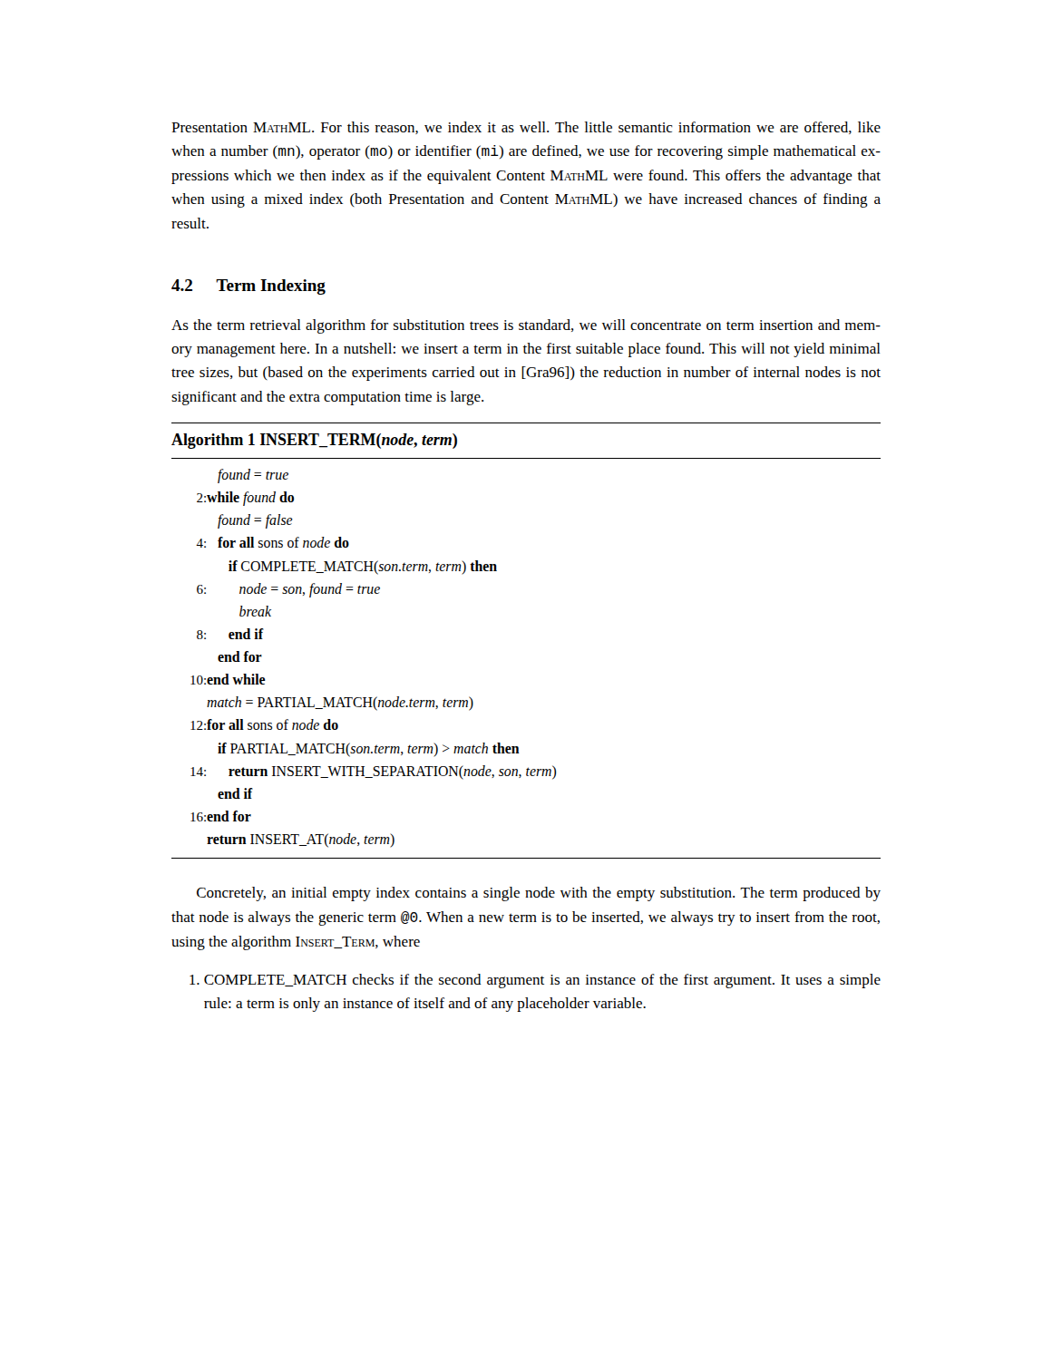Presentation MathML. For this reason, we index it as well. The little semantic information we are offered, like when a number (mn), operator (mo) or identifier (mi) are defined, we use for recovering simple mathematical expressions which we then index as if the equivalent Content MathML were found. This offers the advantage that when using a mixed index (both Presentation and Content MathML) we have increased chances of finding a result.
4.2 Term Indexing
As the term retrieval algorithm for substitution trees is standard, we will concentrate on term insertion and memory management here. In a nutshell: we insert a term in the first suitable place found. This will not yield minimal tree sizes, but (based on the experiments carried out in [Gra96]) the reduction in number of internal nodes is not significant and the extra computation time is large.
Algorithm 1 INSERT_TERM(node, term)
| | found = true |
| 2: | while found do |
| | found = false |
| 4: | for all sons of node do |
| | if COMPLETE_MATCH( son.term , term ) then |
| 6: | node = son , found = true |
| | break |
| 8: | end if |
| | end for |
| 10: | end while |
| | match = PARTIAL_MATCH( node.term , term ) |
| 12: | for all sons of node do |
| | if PARTIAL_MATCH( son.term , term ) > match then |
| 14: | return INSERT_WITH_SEPARATION( node , son , term ) |
| | end if |
| 16: | end for |
| | return INSERT_AT( node , term ) |
Concretely, an initial empty index contains a single node with the empty substitution. The term produced by that node is always the generic term @0. When a new term is to be inserted, we always try to insert from the root, using the algorithm Insert_Term, where
COMPLETE_MATCH checks if the second argument is an instance of the first argument. It uses a simple rule: a term is only an instance of itself and of any placeholder variable.